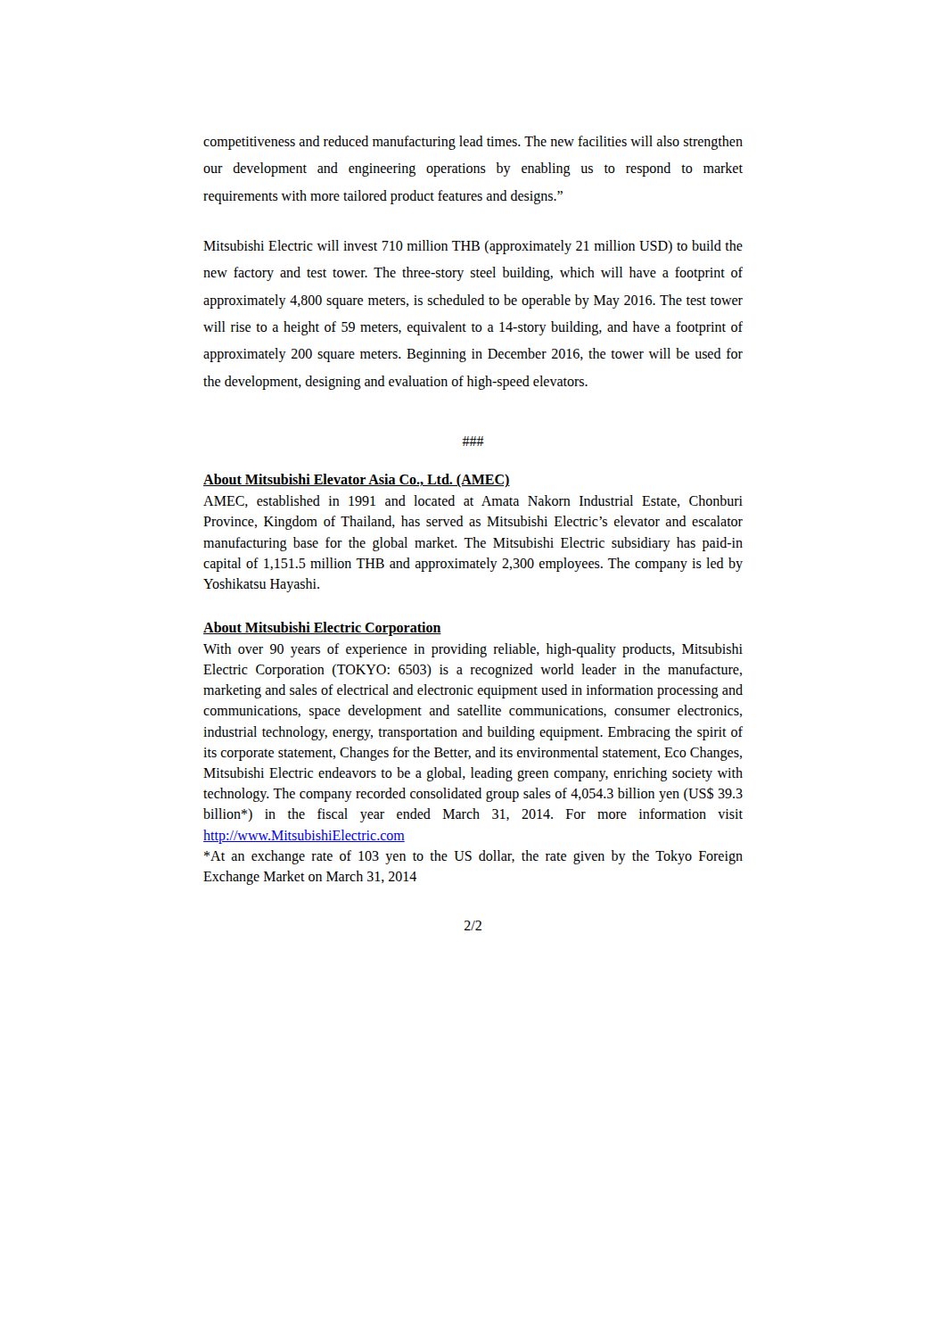competitiveness and reduced manufacturing lead times. The new facilities will also strengthen our development and engineering operations by enabling us to respond to market requirements with more tailored product features and designs.”
Mitsubishi Electric will invest 710 million THB (approximately 21 million USD) to build the new factory and test tower. The three-story steel building, which will have a footprint of approximately 4,800 square meters, is scheduled to be operable by May 2016. The test tower will rise to a height of 59 meters, equivalent to a 14-story building, and have a footprint of approximately 200 square meters. Beginning in December 2016, the tower will be used for the development, designing and evaluation of high-speed elevators.
###
About Mitsubishi Elevator Asia Co., Ltd. (AMEC)
AMEC, established in 1991 and located at Amata Nakorn Industrial Estate, Chonburi Province, Kingdom of Thailand, has served as Mitsubishi Electric’s elevator and escalator manufacturing base for the global market. The Mitsubishi Electric subsidiary has paid-in capital of 1,151.5 million THB and approximately 2,300 employees. The company is led by Yoshikatsu Hayashi.
About Mitsubishi Electric Corporation
With over 90 years of experience in providing reliable, high-quality products, Mitsubishi Electric Corporation (TOKYO: 6503) is a recognized world leader in the manufacture, marketing and sales of electrical and electronic equipment used in information processing and communications, space development and satellite communications, consumer electronics, industrial technology, energy, transportation and building equipment. Embracing the spirit of its corporate statement, Changes for the Better, and its environmental statement, Eco Changes, Mitsubishi Electric endeavors to be a global, leading green company, enriching society with technology. The company recorded consolidated group sales of 4,054.3 billion yen (US$ 39.3 billion*) in the fiscal year ended March 31, 2014. For more information visit http://www.MitsubishiElectric.com
*At an exchange rate of 103 yen to the US dollar, the rate given by the Tokyo Foreign Exchange Market on March 31, 2014
2/2